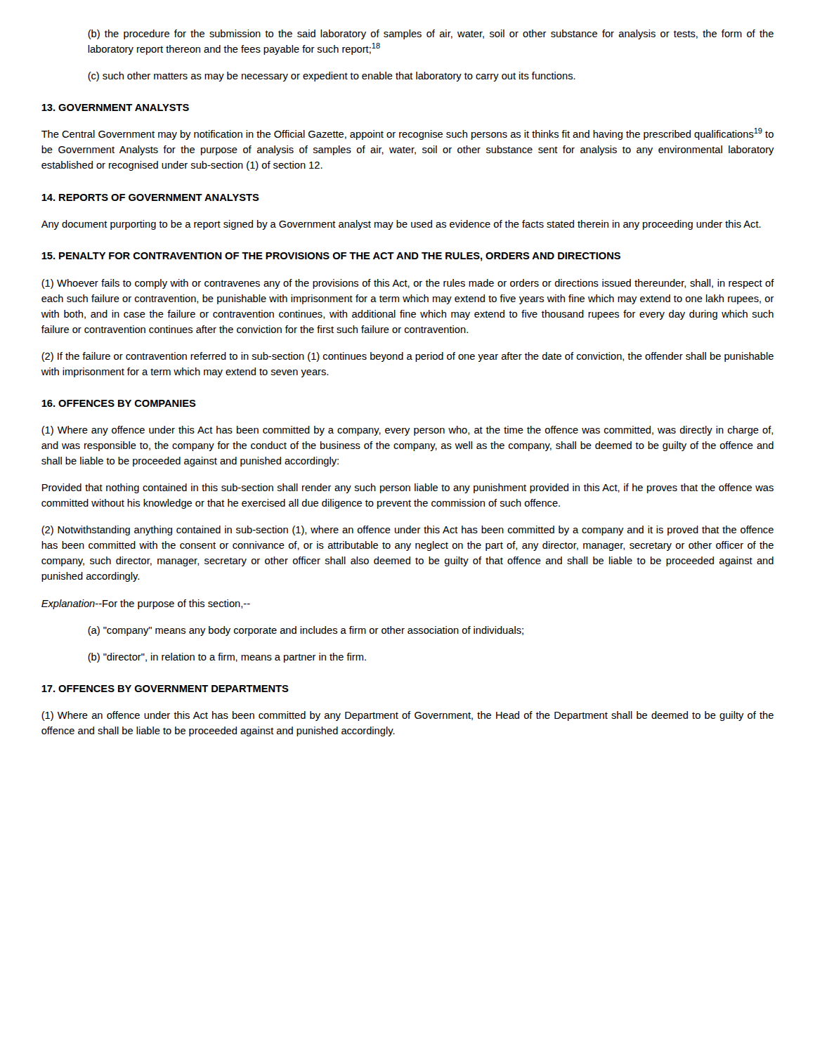(b) the procedure for the submission to the said laboratory of samples of air, water, soil or other substance for analysis or tests, the form of the laboratory report thereon and the fees payable for such report;18
(c) such other matters as may be necessary or expedient to enable that laboratory to carry out its functions.
13. GOVERNMENT ANALYSTS
The Central Government may by notification in the Official Gazette, appoint or recognise such persons as it thinks fit and having the prescribed qualifications19 to be Government Analysts for the purpose of analysis of samples of air, water, soil or other substance sent for analysis to any environmental laboratory established or recognised under sub-section (1) of section 12.
14. REPORTS OF GOVERNMENT ANALYSTS
Any document purporting to be a report signed by a Government analyst may be used as evidence of the facts stated therein in any proceeding under this Act.
15. PENALTY FOR CONTRAVENTION OF THE PROVISIONS OF THE ACT AND THE RULES, ORDERS AND DIRECTIONS
(1) Whoever fails to comply with or contravenes any of the provisions of this Act, or the rules made or orders or directions issued thereunder, shall, in respect of each such failure or contravention, be punishable with imprisonment for a term which may extend to five years with fine which may extend to one lakh rupees, or with both, and in case the failure or contravention continues, with additional fine which may extend to five thousand rupees for every day during which such failure or contravention continues after the conviction for the first such failure or contravention.
(2) If the failure or contravention referred to in sub-section (1) continues beyond a period of one year after the date of conviction, the offender shall be punishable with imprisonment for a term which may extend to seven years.
16. OFFENCES BY COMPANIES
(1) Where any offence under this Act has been committed by a company, every person who, at the time the offence was committed, was directly in charge of, and was responsible to, the company for the conduct of the business of the company, as well as the company, shall be deemed to be guilty of the offence and shall be liable to be proceeded against and punished accordingly:
Provided that nothing contained in this sub-section shall render any such person liable to any punishment provided in this Act, if he proves that the offence was committed without his knowledge or that he exercised all due diligence to prevent the commission of such offence.
(2) Notwithstanding anything contained in sub-section (1), where an offence under this Act has been committed by a company and it is proved that the offence has been committed with the consent or connivance of, or is attributable to any neglect on the part of, any director, manager, secretary or other officer of the company, such director, manager, secretary or other officer shall also deemed to be guilty of that offence and shall be liable to be proceeded against and punished accordingly.
Explanation--For the purpose of this section,--
(a) "company" means any body corporate and includes a firm or other association of individuals;
(b) "director", in relation to a firm, means a partner in the firm.
17. OFFENCES BY GOVERNMENT DEPARTMENTS
(1) Where an offence under this Act has been committed by any Department of Government, the Head of the Department shall be deemed to be guilty of the offence and shall be liable to be proceeded against and punished accordingly.